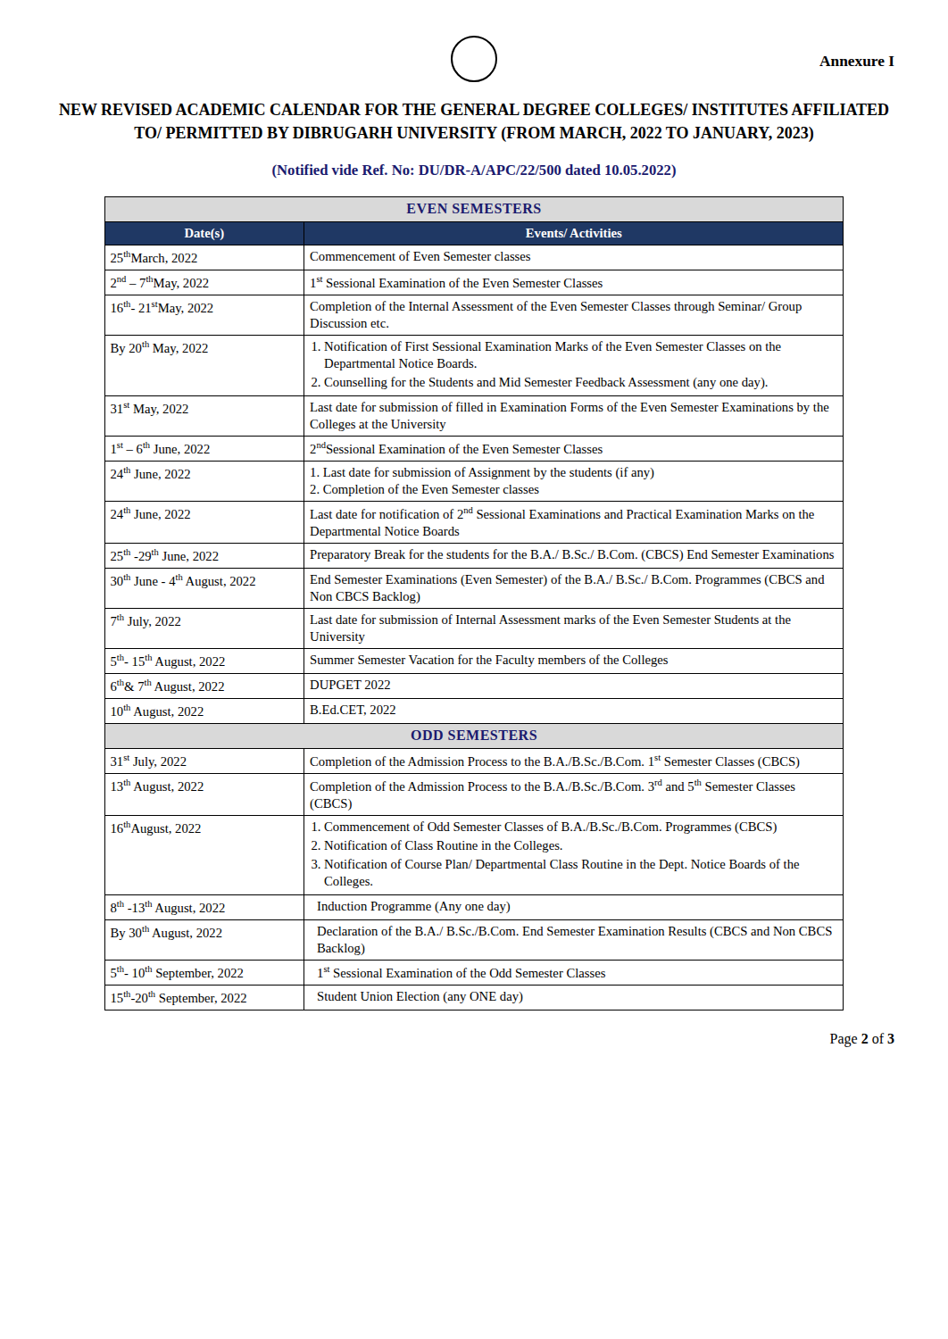Annexure I
New Revised Academic Calendar for the General Degree Colleges/ Institutes Affiliated to/ Permitted by Dibrugarh University (From March, 2022 to January, 2023)
(Notified vide Ref. No: DU/DR-A/APC/22/500 dated 10.05.2022)
| EVEN SEMESTERS |
| --- |
| Date(s) | Events/ Activities |
| 25 th March, 2022 | Commencement of Even Semester classes |
| 2 nd – 7 th May, 2022 | 1 st Sessional Examination of the Even Semester Classes |
| 16 th - 21 st May, 2022 | Completion of the Internal Assessment of the Even Semester Classes through Seminar/ Group Discussion etc. |
| By 20 th May, 2022 | Notification of First Sessional Examination Marks of the Even Semester Classes on the Departmental Notice Boards. Counselling for the Students and Mid Semester Feedback Assessment (any one day). |
| 31 st May, 2022 | Last date for submission of filled in Examination Forms of the Even Semester Examinations by the Colleges at the University |
| 1 st – 6 th June, 2022 | 2 nd Sessional Examination of the Even Semester Classes |
| 24 th June, 2022 | 1. Last date for submission of Assignment by the students (if any) 2. Completion of the Even Semester classes |
| 24 th June, 2022 | Last date for notification of 2 nd Sessional Examinations and Practical Examination Marks on the Departmental Notice Boards |
| 25 th -29 th June, 2022 | Preparatory Break for the students for the B.A./ B.Sc./ B.Com. (CBCS) End Semester Examinations |
| 30 th June - 4 th August, 2022 | End Semester Examinations (Even Semester) of the B.A./ B.Sc./ B.Com. Programmes (CBCS and Non CBCS Backlog) |
| 7 th July, 2022 | Last date for submission of Internal Assessment marks of the Even Semester Students at the University |
| 5 th - 15 th August, 2022 | Summer Semester Vacation for the Faculty members of the Colleges |
| 6 th & 7 th August, 2022 | DUPGET 2022 |
| 10 th August, 2022 | B.Ed.CET, 2022 |
| ODD SEMESTERS |
| 31 st July, 2022 | Completion of the Admission Process to the B.A./B.Sc./B.Com. 1 st Semester Classes (CBCS) |
| 13 th August, 2022 | Completion of the Admission Process to the B.A./B.Sc./B.Com. 3 rd and 5 th Semester Classes (CBCS) |
| 16 th August, 2022 | Commencement of Odd Semester Classes of B.A./B.Sc./B.Com. Programmes (CBCS) Notification of Class Routine in the Colleges. Notification of Course Plan/ Departmental Class Routine in the Dept. Notice Boards of the Colleges. |
| 8 th -13 th August, 2022 | Induction Programme (Any one day) |
| By 30 th August, 2022 | Declaration of the B.A./ B.Sc./B.Com. End Semester Examination Results (CBCS and Non CBCS Backlog) |
| 5 th - 10 th September, 2022 | 1 st Sessional Examination of the Odd Semester Classes |
| 15 th -20 th September, 2022 | Student Union Election (any ONE day) |
Page 2 of 3